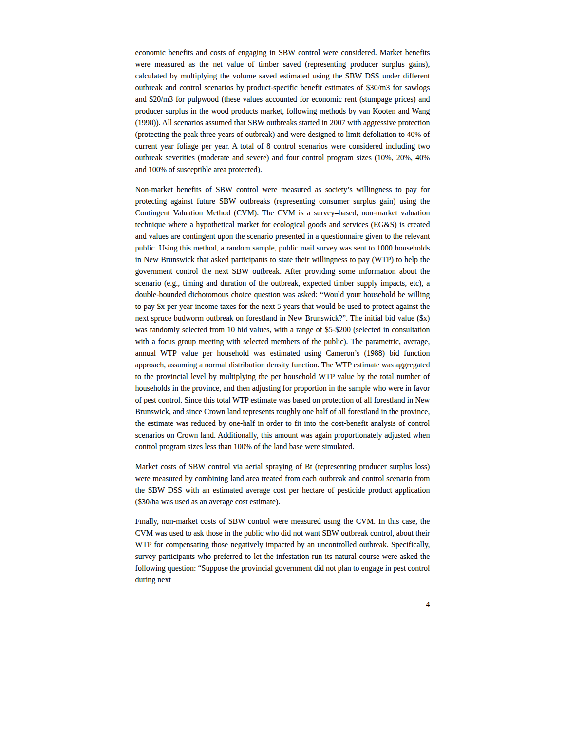economic benefits and costs of engaging in SBW control were considered. Market benefits were measured as the net value of timber saved (representing producer surplus gains), calculated by multiplying the volume saved estimated using the SBW DSS under different outbreak and control scenarios by product-specific benefit estimates of $30/m3 for sawlogs and $20/m3 for pulpwood (these values accounted for economic rent (stumpage prices) and producer surplus in the wood products market, following methods by van Kooten and Wang (1998)). All scenarios assumed that SBW outbreaks started in 2007 with aggressive protection (protecting the peak three years of outbreak) and were designed to limit defoliation to 40% of current year foliage per year. A total of 8 control scenarios were considered including two outbreak severities (moderate and severe) and four control program sizes (10%, 20%, 40% and 100% of susceptible area protected).
Non-market benefits of SBW control were measured as society’s willingness to pay for protecting against future SBW outbreaks (representing consumer surplus gain) using the Contingent Valuation Method (CVM). The CVM is a survey–based, non-market valuation technique where a hypothetical market for ecological goods and services (EG&S) is created and values are contingent upon the scenario presented in a questionnaire given to the relevant public. Using this method, a random sample, public mail survey was sent to 1000 households in New Brunswick that asked participants to state their willingness to pay (WTP) to help the government control the next SBW outbreak. After providing some information about the scenario (e.g., timing and duration of the outbreak, expected timber supply impacts, etc), a double-bounded dichotomous choice question was asked: “Would your household be willing to pay $x per year income taxes for the next 5 years that would be used to protect against the next spruce budworm outbreak on forestland in New Brunswick?”. The initial bid value ($x) was randomly selected from 10 bid values, with a range of $5-$200 (selected in consultation with a focus group meeting with selected members of the public). The parametric, average, annual WTP value per household was estimated using Cameron’s (1988) bid function approach, assuming a normal distribution density function. The WTP estimate was aggregated to the provincial level by multiplying the per household WTP value by the total number of households in the province, and then adjusting for proportion in the sample who were in favor of pest control. Since this total WTP estimate was based on protection of all forestland in New Brunswick, and since Crown land represents roughly one half of all forestland in the province, the estimate was reduced by one-half in order to fit into the cost-benefit analysis of control scenarios on Crown land. Additionally, this amount was again proportionately adjusted when control program sizes less than 100% of the land base were simulated.
Market costs of SBW control via aerial spraying of Bt (representing producer surplus loss) were measured by combining land area treated from each outbreak and control scenario from the SBW DSS with an estimated average cost per hectare of pesticide product application ($30/ha was used as an average cost estimate).
Finally, non-market costs of SBW control were measured using the CVM. In this case, the CVM was used to ask those in the public who did not want SBW outbreak control, about their WTP for compensating those negatively impacted by an uncontrolled outbreak. Specifically, survey participants who preferred to let the infestation run its natural course were asked the following question: “Suppose the provincial government did not plan to engage in pest control during next
4